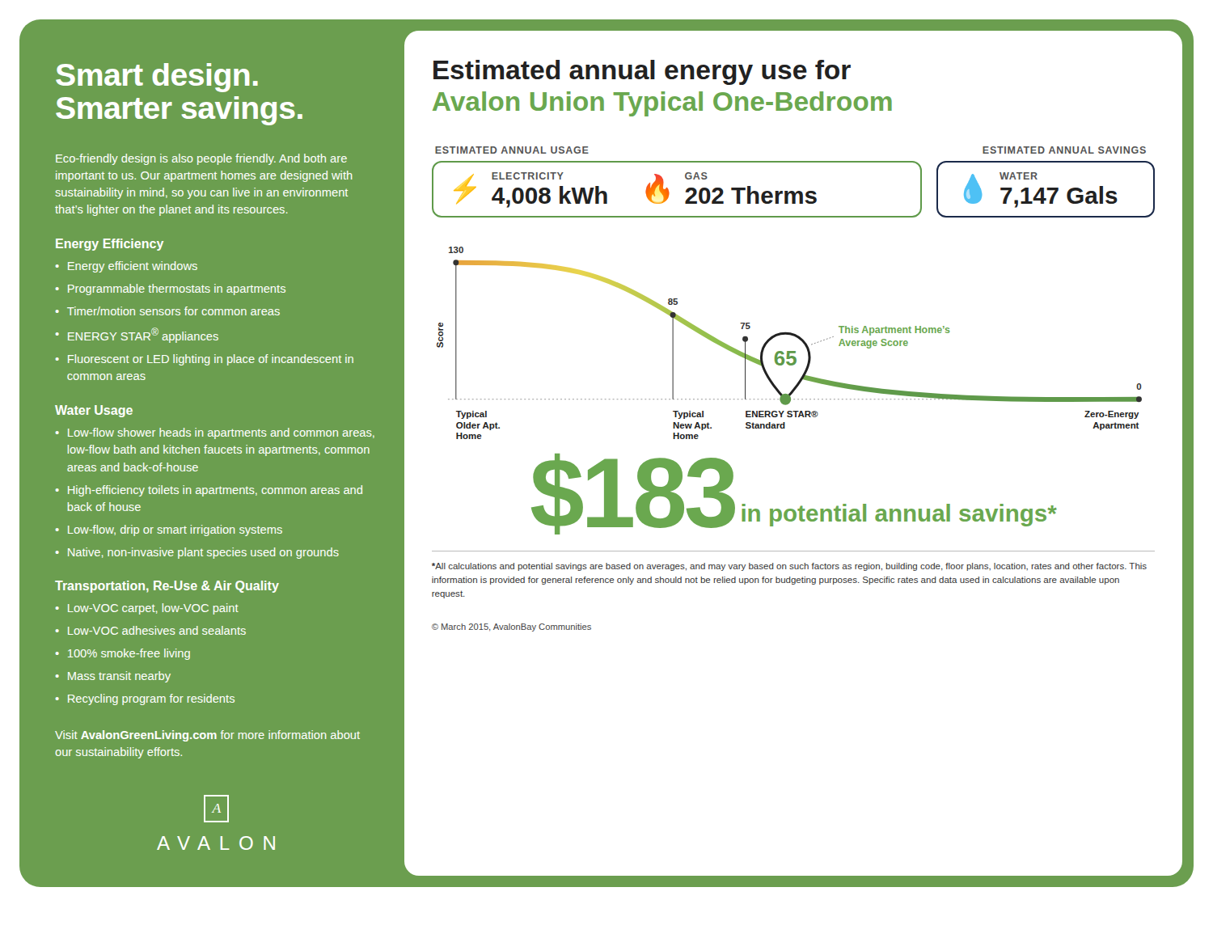Smart design.
Smarter savings.
Eco-friendly design is also people friendly. And both are important to us. Our apartment homes are designed with sustainability in mind, so you can live in an environment that’s lighter on the planet and its resources.
Energy Efficiency
Energy efficient windows
Programmable thermostats in apartments
Timer/motion sensors for common areas
ENERGY STAR® appliances
Fluorescent or LED lighting in place of incandescent in common areas
Water Usage
Low-flow shower heads in apartments and common areas, low-flow bath and kitchen faucets in apartments, common areas and back-of-house
High-efficiency toilets in apartments, common areas and back of house
Low-flow, drip or smart irrigation systems
Native, non-invasive plant species used on grounds
Transportation, Re-Use & Air Quality
Low-VOC carpet, low-VOC paint
Low-VOC adhesives and sealants
100% smoke-free living
Mass transit nearby
Recycling program for residents
Visit AvalonGreenLiving.com for more information about our sustainability efforts.
A AVALON
Estimated annual energy use for Avalon Union Typical One-Bedroom
ESTIMATED ANNUAL USAGE
ESTIMATED ANNUAL SAVINGS
⚡
ELECTRICITY
4,008 kWh
🔥
GAS
202 Therms
💧
WATER
7,147 Gals
Score 130 85 75 0 65 This Apartment Home’s Average Score Typical Older Apt. Home Typical New Apt. Home ENERGY STAR® Standard Zero-Energy Apartment
$183
in potential annual savings*
*All calculations and potential savings are based on averages, and may vary based on such factors as region, building code, floor plans, location, rates and other factors. This information is provided for general reference only and should not be relied upon for budgeting purposes. Specific rates and data used in calculations are available upon request.
© March 2015, AvalonBay Communities